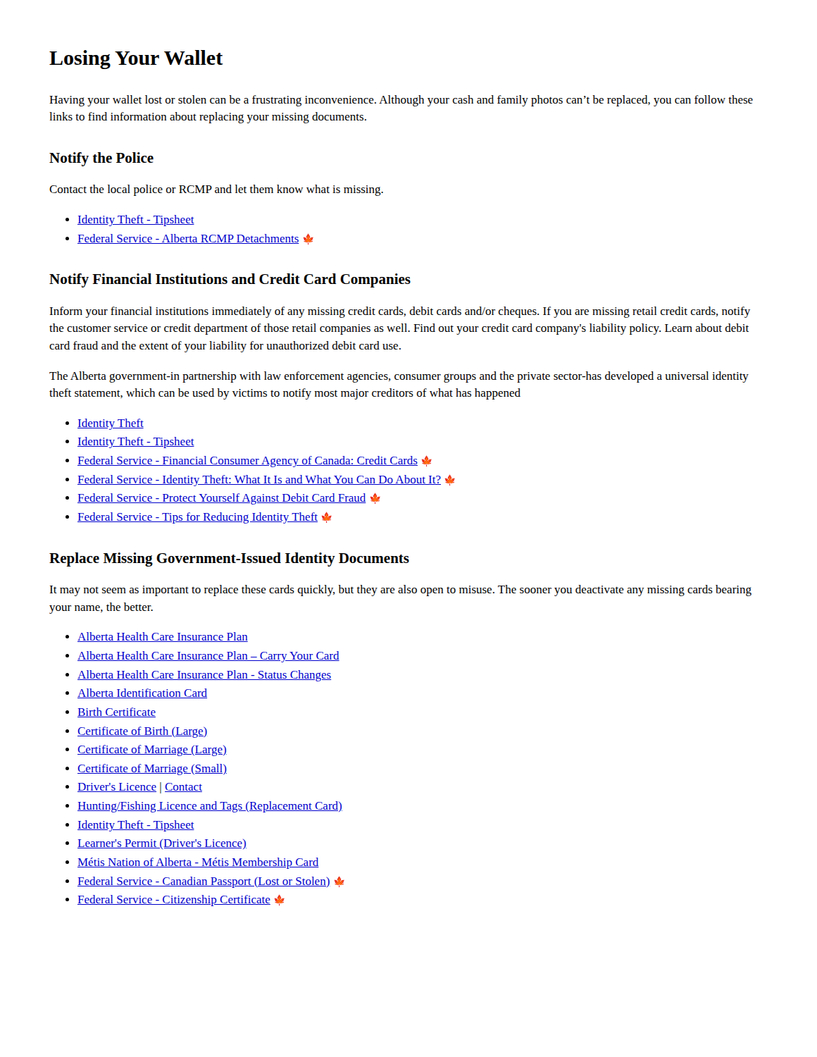Losing Your Wallet
Having your wallet lost or stolen can be a frustrating inconvenience. Although your cash and family photos can’t be replaced, you can follow these links to find information about replacing your missing documents.
Notify the Police
Contact the local police or RCMP and let them know what is missing.
Identity Theft - Tipsheet
Federal Service - Alberta RCMP Detachments 🍁
Notify Financial Institutions and Credit Card Companies
Inform your financial institutions immediately of any missing credit cards, debit cards and/or cheques. If you are missing retail credit cards, notify the customer service or credit department of those retail companies as well. Find out your credit card company's liability policy. Learn about debit card fraud and the extent of your liability for unauthorized debit card use.
The Alberta government-in partnership with law enforcement agencies, consumer groups and the private sector-has developed a universal identity theft statement, which can be used by victims to notify most major creditors of what has happened
Identity Theft
Identity Theft - Tipsheet
Federal Service - Financial Consumer Agency of Canada: Credit Cards 🍁
Federal Service - Identity Theft: What It Is and What You Can Do About It? 🍁
Federal Service - Protect Yourself Against Debit Card Fraud 🍁
Federal Service - Tips for Reducing Identity Theft 🍁
Replace Missing Government-Issued Identity Documents
It may not seem as important to replace these cards quickly, but they are also open to misuse. The sooner you deactivate any missing cards bearing your name, the better.
Alberta Health Care Insurance Plan
Alberta Health Care Insurance Plan – Carry Your Card
Alberta Health Care Insurance Plan - Status Changes
Alberta Identification Card
Birth Certificate
Certificate of Birth (Large)
Certificate of Marriage (Large)
Certificate of Marriage (Small)
Driver's Licence | Contact
Hunting/Fishing Licence and Tags (Replacement Card)
Identity Theft - Tipsheet
Learner's Permit (Driver's Licence)
Métis Nation of Alberta - Métis Membership Card
Federal Service - Canadian Passport (Lost or Stolen) 🍁
Federal Service - Citizenship Certificate 🍁